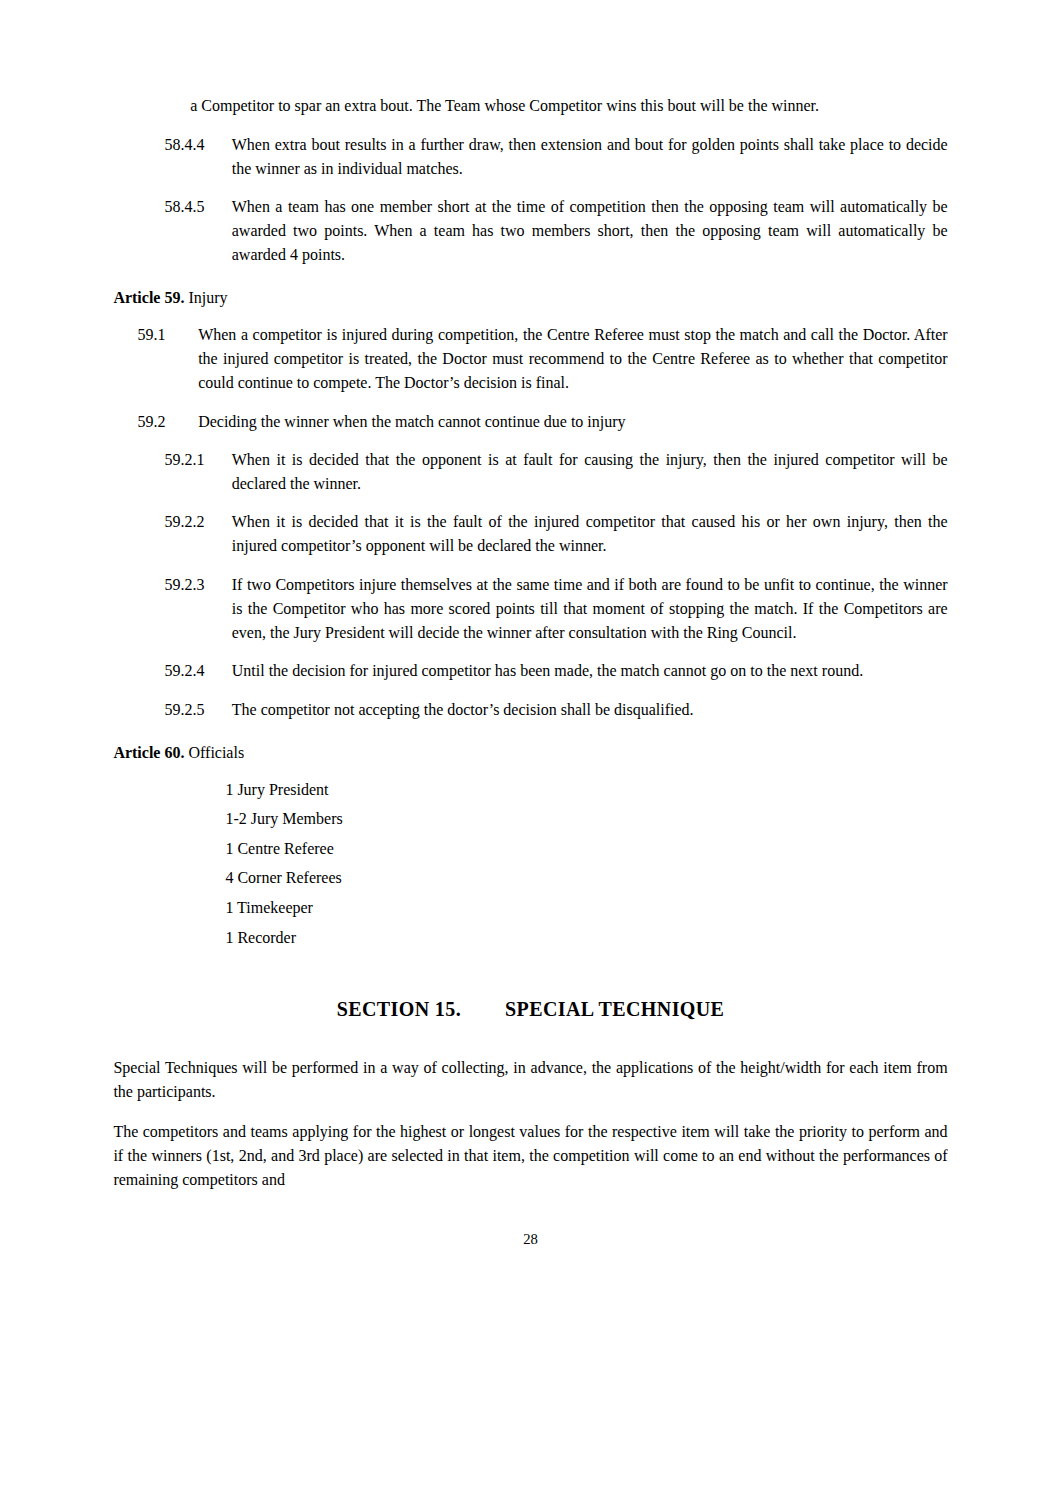a Competitor to spar an extra bout. The Team whose Competitor wins this bout will be the winner.
58.4.4 When extra bout results in a further draw, then extension and bout for golden points shall take place to decide the winner as in individual matches.
58.4.5 When a team has one member short at the time of competition then the opposing team will automatically be awarded two points. When a team has two members short, then the opposing team will automatically be awarded 4 points.
Article 59. Injury
59.1 When a competitor is injured during competition, the Centre Referee must stop the match and call the Doctor. After the injured competitor is treated, the Doctor must recommend to the Centre Referee as to whether that competitor could continue to compete. The Doctor’s decision is final.
59.2 Deciding the winner when the match cannot continue due to injury
59.2.1 When it is decided that the opponent is at fault for causing the injury, then the injured competitor will be declared the winner.
59.2.2 When it is decided that it is the fault of the injured competitor that caused his or her own injury, then the injured competitor’s opponent will be declared the winner.
59.2.3 If two Competitors injure themselves at the same time and if both are found to be unfit to continue, the winner is the Competitor who has more scored points till that moment of stopping the match. If the Competitors are even, the Jury President will decide the winner after consultation with the Ring Council.
59.2.4 Until the decision for injured competitor has been made, the match cannot go on to the next round.
59.2.5 The competitor not accepting the doctor’s decision shall be disqualified.
Article 60. Officials
1 Jury President
1-2 Jury Members
1 Centre Referee
4 Corner Referees
1 Timekeeper
1 Recorder
SECTION 15. SPECIAL TECHNIQUE
Special Techniques will be performed in a way of collecting, in advance, the applications of the height/width for each item from the participants.
The competitors and teams applying for the highest or longest values for the respective item will take the priority to perform and if the winners (1st, 2nd, and 3rd place) are selected in that item, the competition will come to an end without the performances of remaining competitors and
28